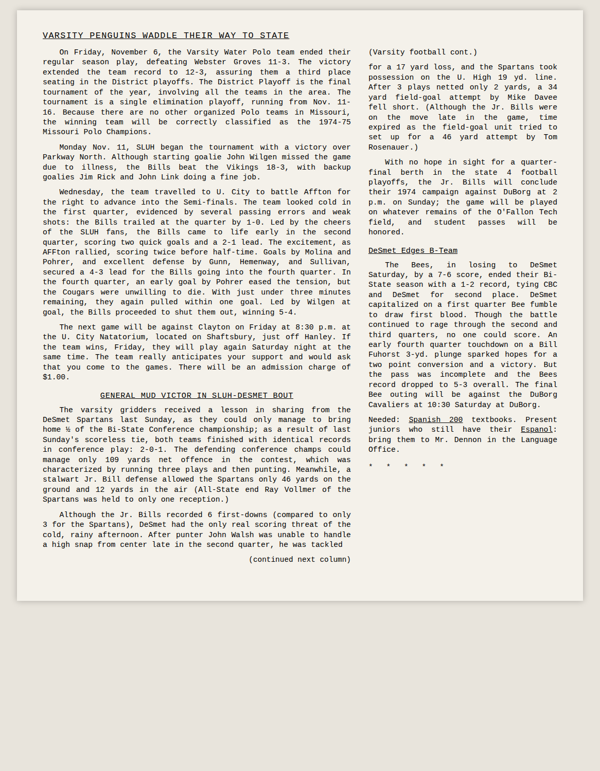Varsity Penguins Waddle Their Way to State
On Friday, November 6, the Varsity Water Polo team ended their regular season play, defeating Webster Groves 11-3. The victory extended the team record to 12-3, assuring them a third place seating in the District playoffs. The District Playoff is the final tournament of the year, involving all the teams in the area. The tournament is a single elimination playoff, running from Nov. 11-16. Because there are no other organized Polo teams in Missouri, the winning team will be correctly classified as the 1974-75 Missouri Polo Champions.
Monday Nov. 11, SLUH began the tournament with a victory over Parkway North. Although starting goalie John Wilgen missed the game due to illness, the Bills beat the Vikings 18-3, with backup goalies Jim Rick and John Link doing a fine job.
Wednesday, the team travelled to U. City to battle Affton for the right to advance into the Semi-finals. The team looked cold in the first quarter, evidenced by several passing errors and weak shots: the Bills trailed at the quarter by 1-0. Led by the cheers of the SLUH fans, the Bills came to life early in the second quarter, scoring two quick goals and a 2-1 lead. The excitement, as AFFton rallied, scoring twice before half-time. Goals by Molina and Pohrer, and excellent defense by Gunn, Hemenway, and Sullivan, secured a 4-3 lead for the Bills going into the fourth quarter. In the fourth quarter, an early goal by Pohrer eased the tension, but the Cougars were unwilling to die. With just under three minutes remaining, they again pulled within one goal. Led by Wilgen at goal, the Bills proceeded to shut them out, winning 5-4.
The next game will be against Clayton on Friday at 8:30 p.m. at the U. City Natatorium, located on Shaftsbury, just off Hanley. If the team wins, Friday, they will play again Saturday night at the same time. The team really anticipates your support and would ask that you come to the games. There will be an admission charge of $1.00.
General Mud Victor in SLUH-DeSmet Bout
The varsity gridders received a lesson in sharing from the DeSmet Spartans last Sunday, as they could only manage to bring home ½ of the Bi-State Conference championship; as a result of last Sunday's scoreless tie, both teams finished with identical records in conference play: 2-0-1. The defending conference champs could manage only 109 yards net offence in the contest, which was characterized by running three plays and then punting. Meanwhile, a stalwart Jr. Bill defense allowed the Spartans only 46 yards on the ground and 12 yards in the air (All-State end Ray Vollmer of the Spartans was held to only one reception.)
Although the Jr. Bills recorded 6 first-downs (compared to only 3 for the Spartans), DeSmet had the only real scoring threat of the cold, rainy afternoon. After punter John Walsh was unable to handle a high snap from center late in the second quarter, he was tackled
(continued next column)
(Varsity football cont.)
for a 17 yard loss, and the Spartans took possession on the U. High 19 yd. line. After 3 plays netted only 2 yards, a 34 yard field-goal attempt by Mike Davee fell short. (Although the Jr. Bills were on the move late in the game, time expired as the field-goal unit tried to set up for a 46 yard attempt by Tom Rosenauer.)
With no hope in sight for a quarter-final berth in the state 4 football playoffs, the Jr. Bills will conclude their 1974 campaign against DuBorg at 2 p.m. on Sunday; the game will be played on whatever remains of the O'Fallon Tech field, and student passes will be honored.
DeSmet Edges B-Team
The Bees, in losing to DeSmet Saturday, by a 7-6 score, ended their Bi-State season with a 1-2 record, tying CBC and DeSmet for second place. DeSmet capitalized on a first quarter Bee fumble to draw first blood. Though the battle continued to rage through the second and third quarters, no one could score. An early fourth quarter touchdown on a Bill Fuhorst 3-yd. plunge sparked hopes for a two point conversion and a victory. But the pass was incomplete and the Bees record dropped to 5-3 overall. The final Bee outing will be against the DuBorg Cavaliers at 10:30 Saturday at DuBorg.
Needed: Spanish 200 textbooks. Present juniors who still have their Espanol: bring them to Mr. Dennon in the Language Office.
* * * * *